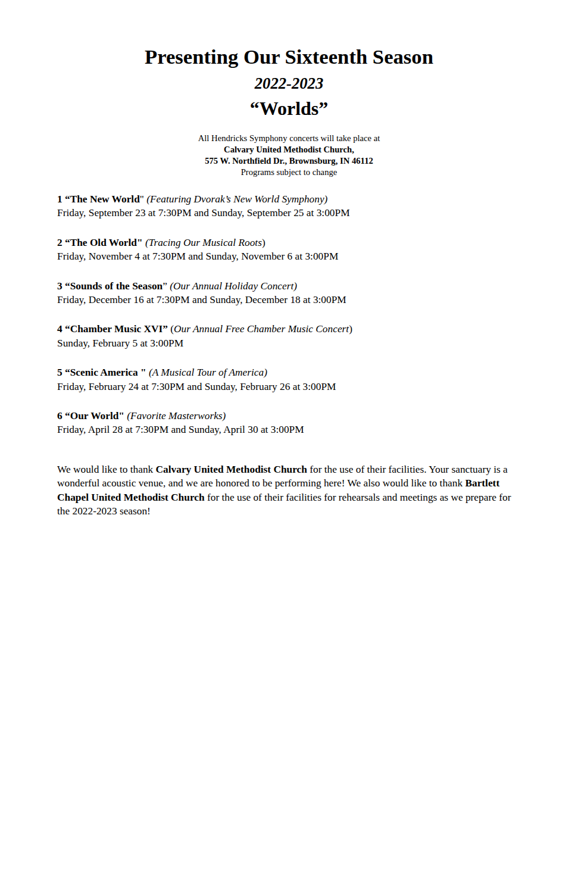Presenting Our Sixteenth Season
2022-2023
“Worlds”
All Hendricks Symphony concerts will take place at
Calvary United Methodist Church,
575 W. Northfield Dr., Brownsburg, IN 46112
Programs subject to change
1 “The New World" (Featuring Dvorak’s New World Symphony)
Friday, September 23 at 7:30PM and Sunday, September 25 at 3:00PM
2 “The Old World" (Tracing Our Musical Roots)
Friday, November 4 at 7:30PM and Sunday, November 6 at 3:00PM
3 “Sounds of the Season” (Our Annual Holiday Concert)
Friday, December 16 at 7:30PM and Sunday, December 18 at 3:00PM
4 “Chamber Music XVI” (Our Annual Free Chamber Music Concert)
Sunday, February 5 at 3:00PM
5 “Scenic America " (A Musical Tour of America)
Friday, February 24 at 7:30PM and Sunday, February 26 at 3:00PM
6 “Our World" (Favorite Masterworks)
Friday, April 28 at 7:30PM and Sunday, April 30 at 3:00PM
We would like to thank Calvary United Methodist Church for the use of their facilities. Your sanctuary is a wonderful acoustic venue, and we are honored to be performing here! We also would like to thank Bartlett Chapel United Methodist Church for the use of their facilities for rehearsals and meetings as we prepare for the 2022-2023 season!